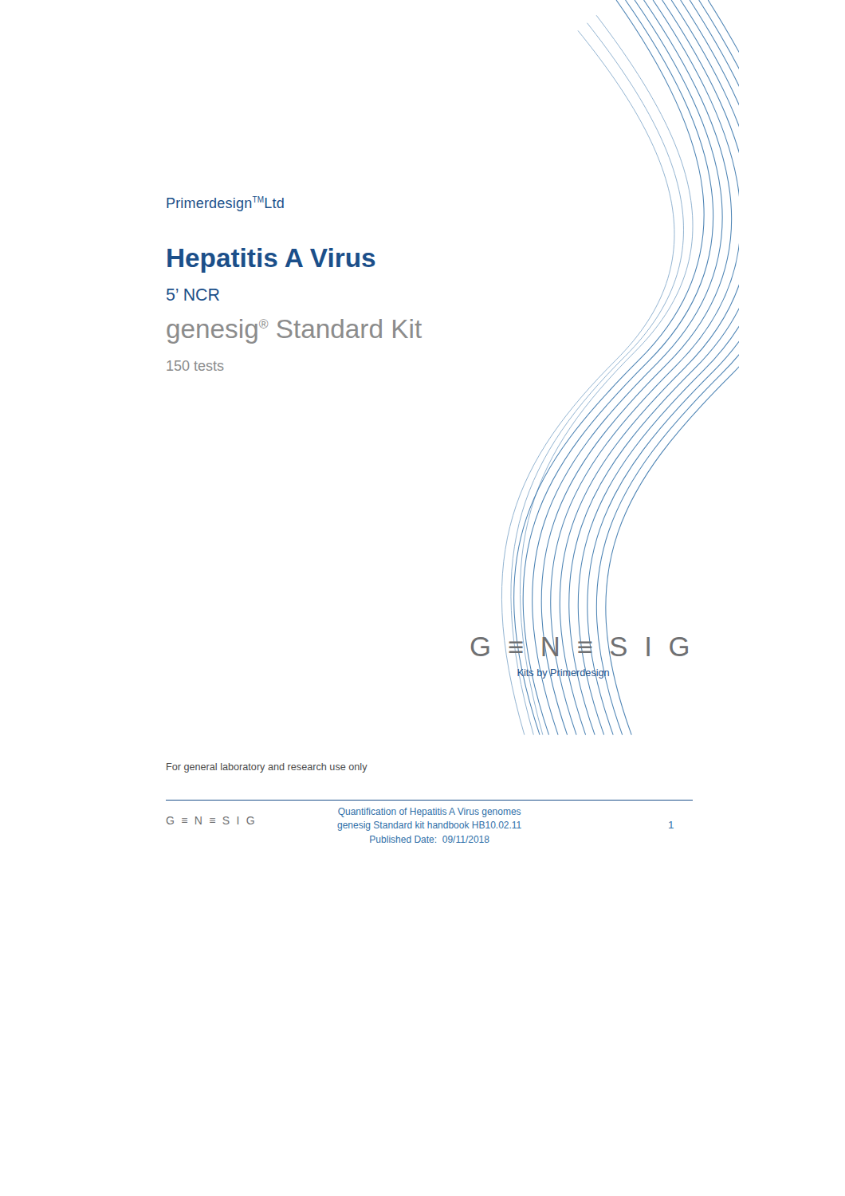PrimerdesignTMLtd
Hepatitis A Virus
5’ NCR
genesig® Standard Kit
150 tests
G ≡ N ≡ S I G
Kits by Primerdesign
For general laboratory and research use only
G ≡ N ≡ S I G
Quantification of Hepatitis A Virus genomes
genesig Standard kit handbook HB10.02.11
Published Date: 09/11/2018
1